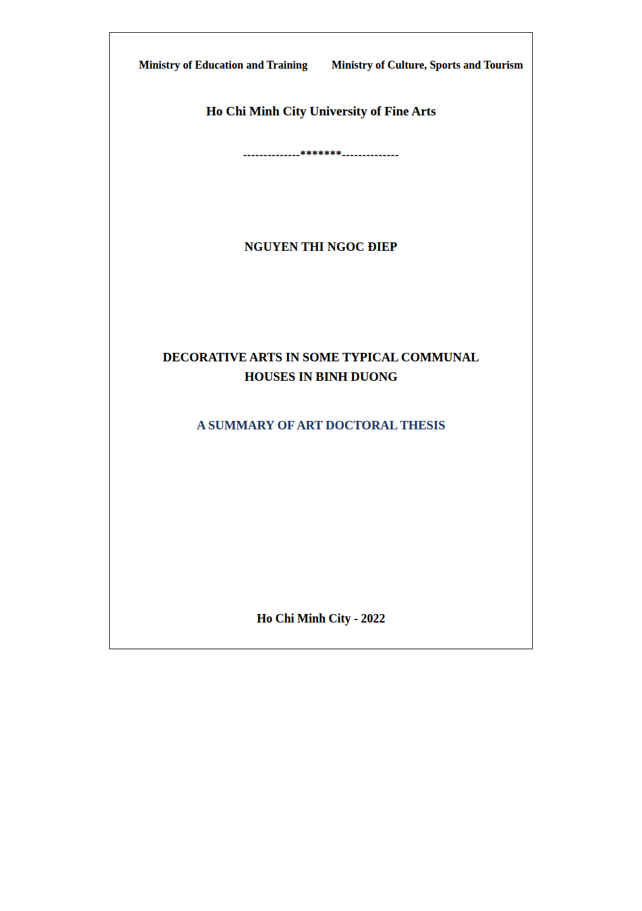Ministry of Education and Training Ministry of Culture, Sports and Tourism
Ho Chi Minh City University of Fine Arts
--------------*******--------------
NGUYEN THI NGOC ĐIEP
DECORATIVE ARTS IN SOME TYPICAL COMMUNAL
HOUSES IN BINH DUONG
A SUMMARY OF ART DOCTORAL THESIS
Ho Chi Minh City - 2022